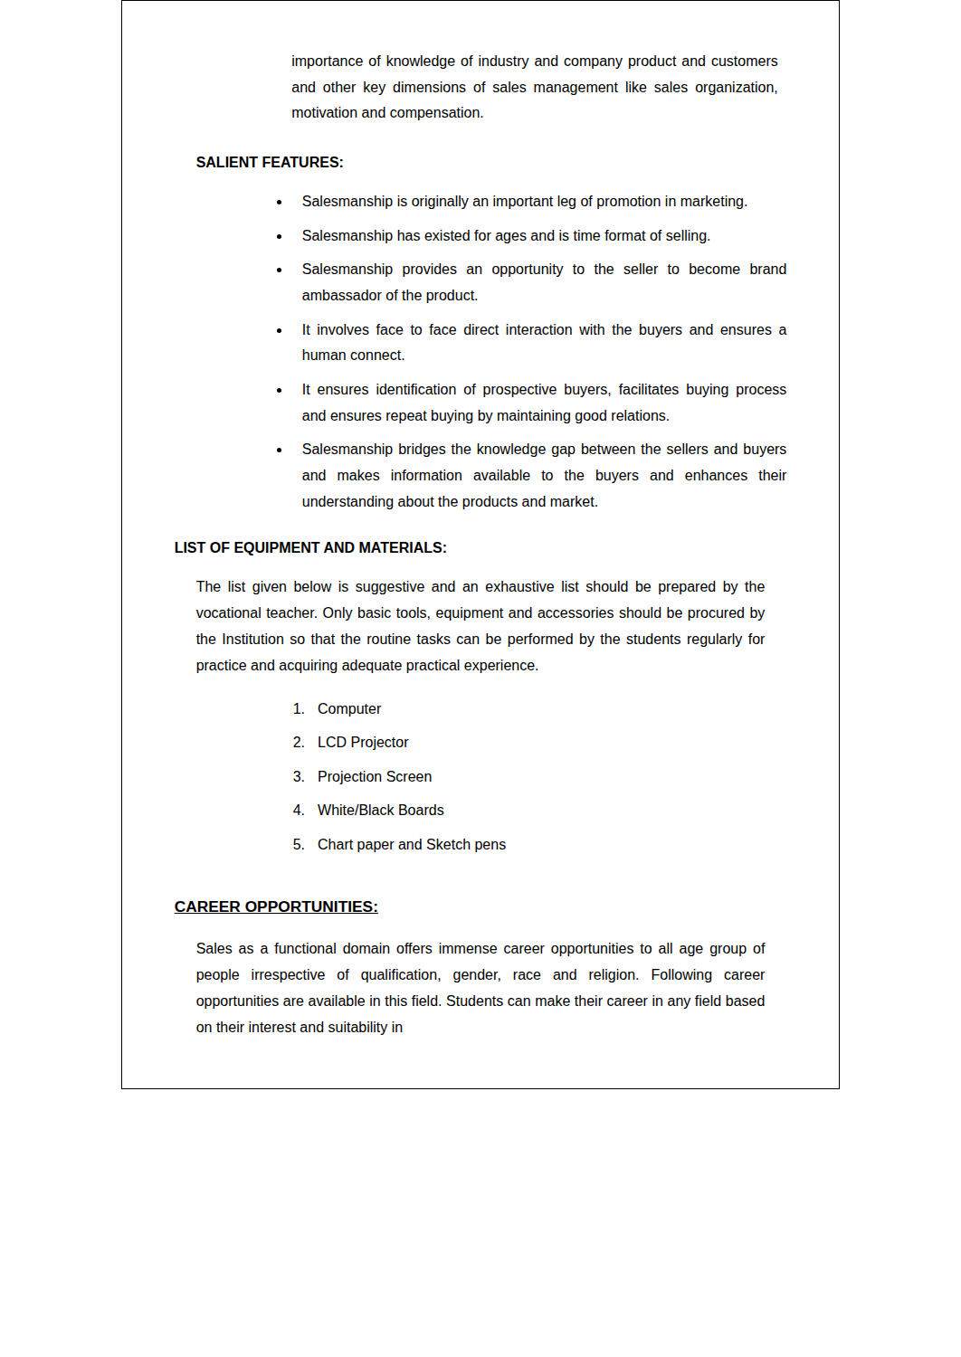importance of knowledge of industry and company product and customers and other key dimensions of sales management like sales organization, motivation and compensation.
Salient Features:
Salesmanship is originally an important leg of promotion in marketing.
Salesmanship has existed for ages and is time format of selling.
Salesmanship provides an opportunity to the seller to become brand ambassador of the product.
It involves face to face direct interaction with the buyers and ensures a human connect.
It ensures identification of prospective buyers, facilitates buying process and ensures repeat buying by maintaining good relations.
Salesmanship bridges the knowledge gap between the sellers and buyers and makes information available to the buyers and enhances their understanding about the products and market.
List of Equipment and Materials:
The list given below is suggestive and an exhaustive list should be prepared by the vocational teacher. Only basic tools, equipment and accessories should be procured by the Institution so that the routine tasks can be performed by the students regularly for practice and acquiring adequate practical experience.
Computer
LCD Projector
Projection Screen
White/Black Boards
Chart paper and Sketch pens
Career Opportunities:
Sales as a functional domain offers immense career opportunities to all age group of people irrespective of qualification, gender, race and religion. Following career opportunities are available in this field. Students can make their career in any field based on their interest and suitability in